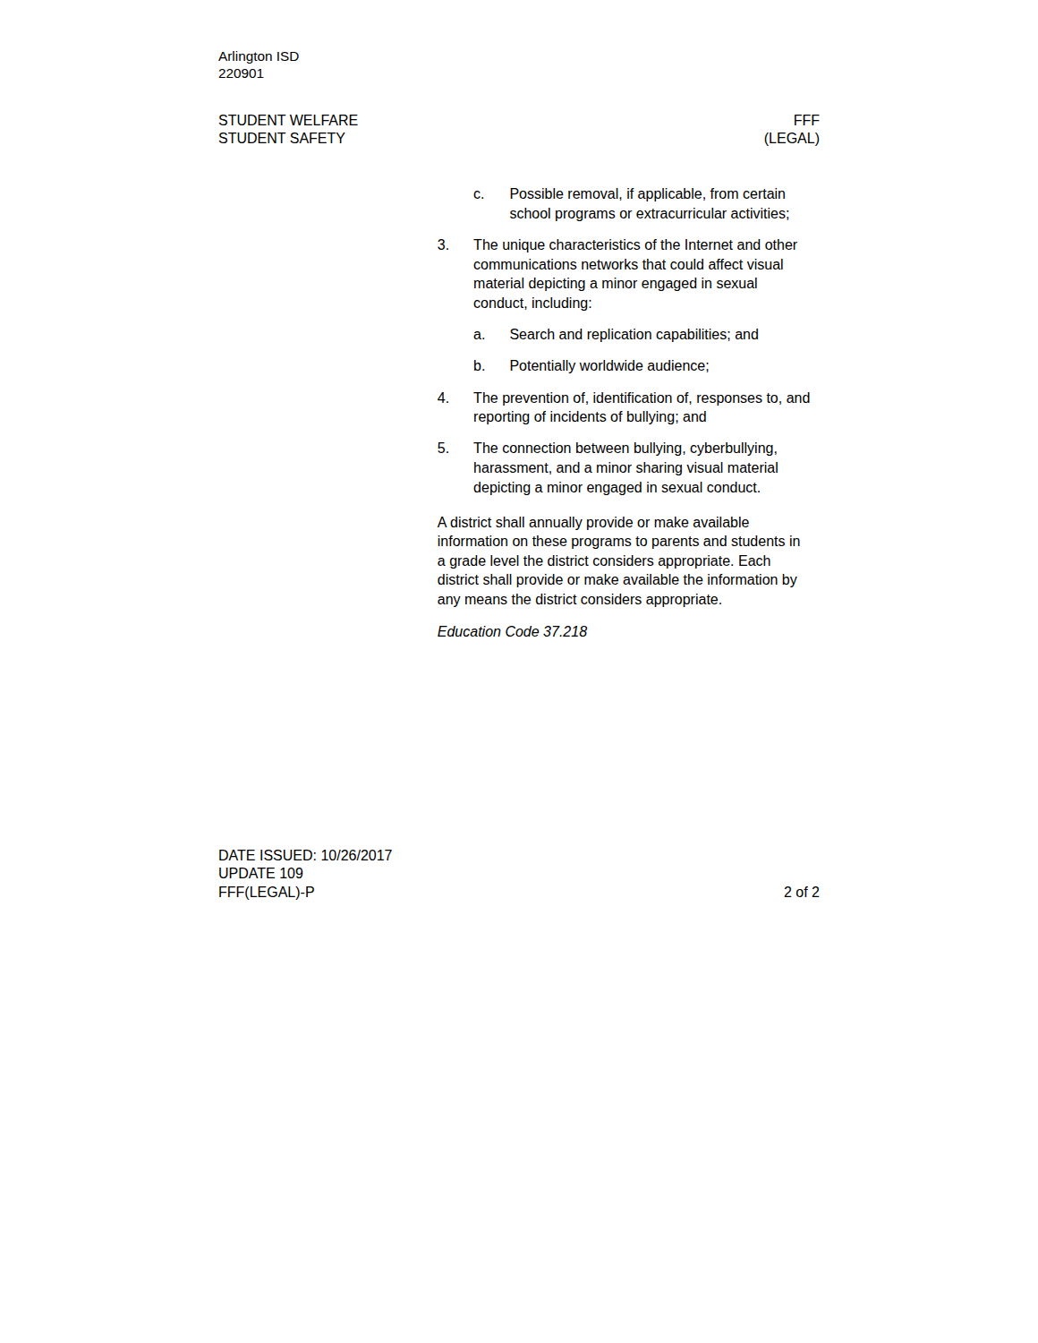Arlington ISD
220901
| STUDENT WELFARE | FFF |
| STUDENT SAFETY | (LEGAL) |
c. Possible removal, if applicable, from certain school programs or extracurricular activities;
3. The unique characteristics of the Internet and other communications networks that could affect visual material depicting a minor engaged in sexual conduct, including:
a. Search and replication capabilities; and
b. Potentially worldwide audience;
4. The prevention of, identification of, responses to, and reporting of incidents of bullying; and
5. The connection between bullying, cyberbullying, harassment, and a minor sharing visual material depicting a minor engaged in sexual conduct.
A district shall annually provide or make available information on these programs to parents and students in a grade level the district considers appropriate. Each district shall provide or make available the information by any means the district considers appropriate.
Education Code 37.218
| DATE ISSUED: 10/26/2017 UPDATE 109 FFF(LEGAL)-P | 2 of 2 |